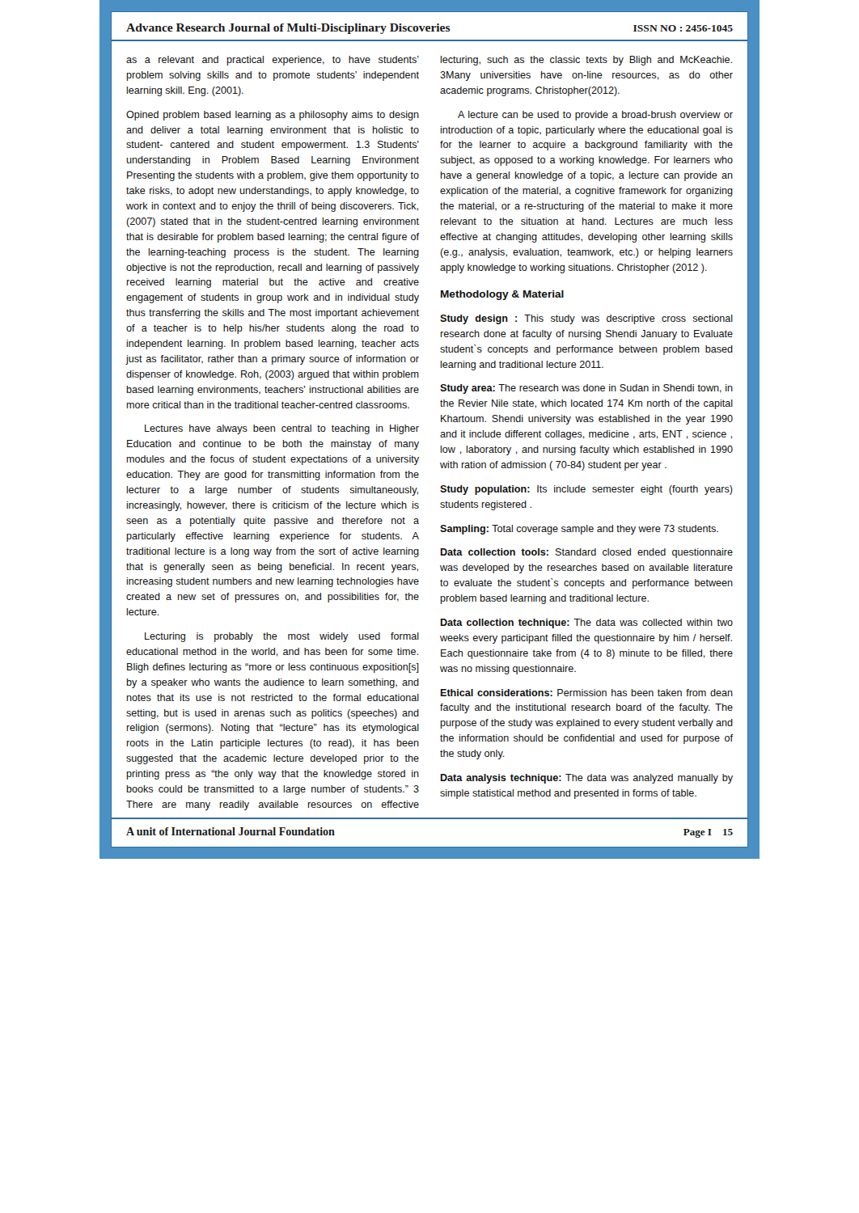Advance Research Journal of Multi-Disciplinary Discoveries
ISSN NO : 2456-1045
as a relevant and practical experience, to have students’ problem solving skills and to promote students’ independent learning skill. Eng. (2001).
Opined problem based learning as a philosophy aims to design and deliver a total learning environment that is holistic to student- cantered and student empowerment. 1.3 Students' understanding in Problem Based Learning Environment Presenting the students with a problem, give them opportunity to take risks, to adopt new understandings, to apply knowledge, to work in context and to enjoy the thrill of being discoverers. Tick, (2007) stated that in the student-centred learning environment that is desirable for problem based learning; the central figure of the learning-teaching process is the student. The learning objective is not the reproduction, recall and learning of passively received learning material but the active and creative engagement of students in group work and in individual study thus transferring the skills and The most important achievement of a teacher is to help his/her students along the road to independent learning. In problem based learning, teacher acts just as facilitator, rather than a primary source of information or dispenser of knowledge. Roh, (2003) argued that within problem based learning environments, teachers' instructional abilities are more critical than in the traditional teacher-centred classrooms.
Lectures have always been central to teaching in Higher Education and continue to be both the mainstay of many modules and the focus of student expectations of a university education. They are good for transmitting information from the lecturer to a large number of students simultaneously, increasingly, however, there is criticism of the lecture which is seen as a potentially quite passive and therefore not a particularly effective learning experience for students. A traditional lecture is a long way from the sort of active learning that is generally seen as being beneficial. In recent years, increasing student numbers and new learning technologies have created a new set of pressures on, and possibilities for, the lecture.
Lecturing is probably the most widely used formal educational method in the world, and has been for some time. Bligh defines lecturing as “more or less continuous exposition[s] by a speaker who wants the audience to learn something, and notes that its use is not restricted to the formal educational setting, but is used in arenas such as politics (speeches) and religion (sermons). Noting that “lecture” has its etymological roots in the Latin participle lectures (to read), it has been suggested that the academic lecture developed prior to the printing press as “the only way that the knowledge stored in books could be transmitted to a large number of students.” 3 There are many readily available resources on effective lecturing, such as the classic texts by Bligh and McKeachie. 3Many universities have on-line resources, as do other academic programs. Christopher(2012).
A lecture can be used to provide a broad-brush overview or introduction of a topic, particularly where the educational goal is for the learner to acquire a background familiarity with the subject, as opposed to a working knowledge. For learners who have a general knowledge of a topic, a lecture can provide an explication of the material, a cognitive framework for organizing the material, or a re-structuring of the material to make it more relevant to the situation at hand. Lectures are much less effective at changing attitudes, developing other learning skills (e.g., analysis, evaluation, teamwork, etc.) or helping learners apply knowledge to working situations. Christopher (2012 ).
Methodology & Material
Study design : This study was descriptive cross sectional research done at faculty of nursing Shendi January to Evaluate student`s concepts and performance between problem based learning and traditional lecture 2011.
Study area: The research was done in Sudan in Shendi town, in the Revier Nile state, which located 174 Km north of the capital Khartoum. Shendi university was established in the year 1990 and it include different collages, medicine , arts, ENT , science , low , laboratory , and nursing faculty which established in 1990 with ration of admission ( 70-84) student per year .
Study population: Its include semester eight (fourth years) students registered .
Sampling: Total coverage sample and they were 73 students.
Data collection tools: Standard closed ended questionnaire was developed by the researches based on available literature to evaluate the student`s concepts and performance between problem based learning and traditional lecture.
Data collection technique: The data was collected within two weeks every participant filled the questionnaire by him / herself. Each questionnaire take from (4 to 8) minute to be filled, there was no missing questionnaire.
Ethical considerations: Permission has been taken from dean faculty and the institutional research board of the faculty. The purpose of the study was explained to every student verbally and the information should be confidential and used for purpose of the study only.
Data analysis technique: The data was analyzed manually by simple statistical method and presented in forms of table.
A unit of International Journal Foundation
Page I 15